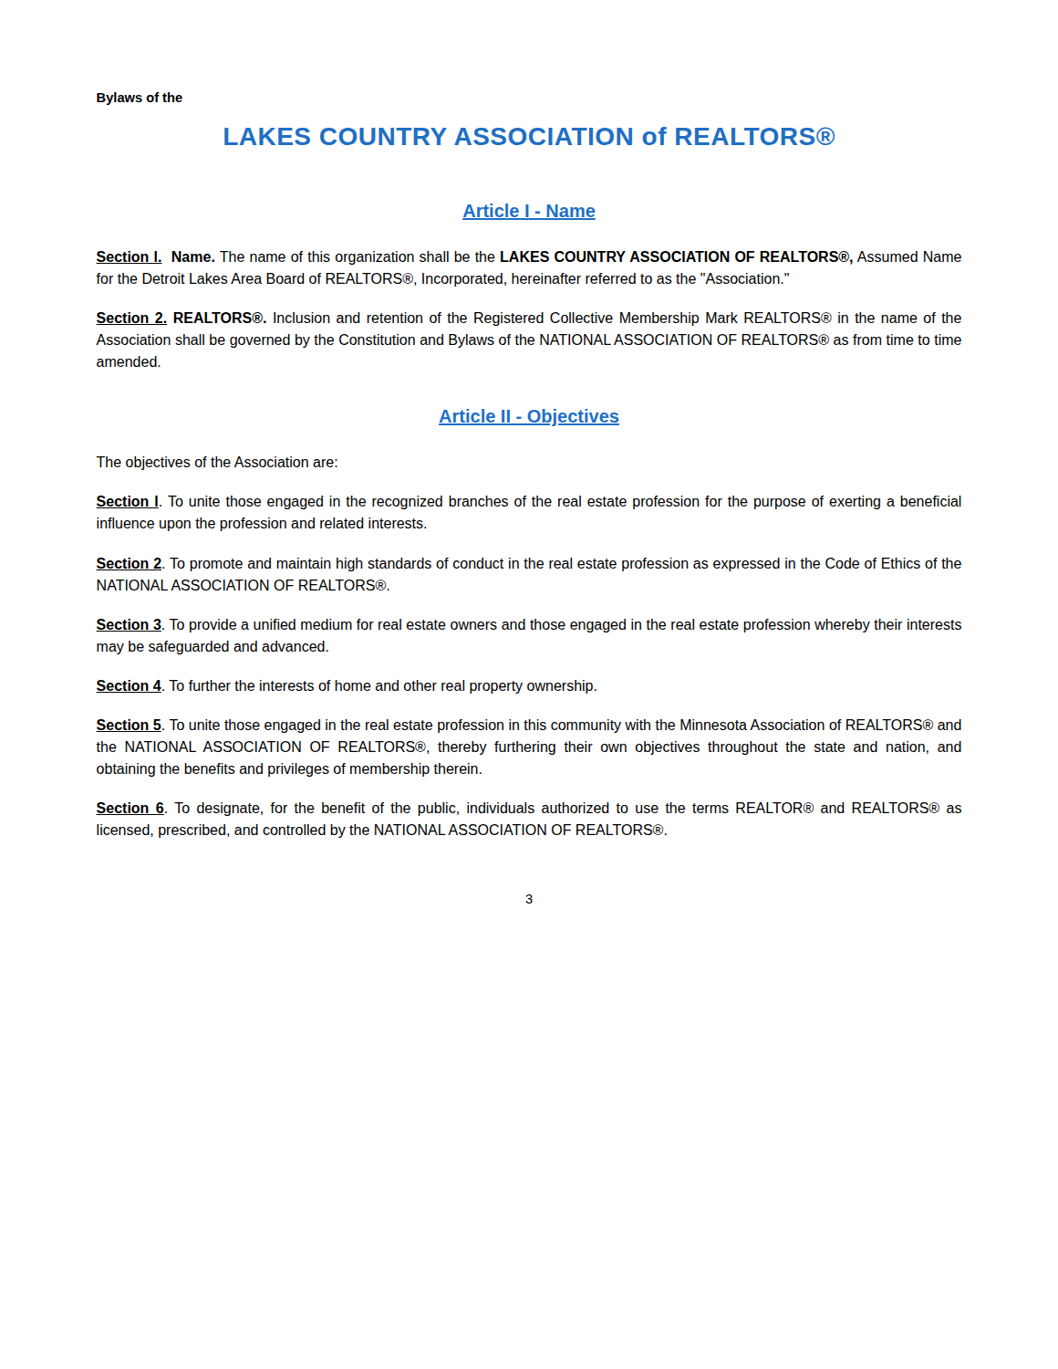Bylaws of the
LAKES COUNTRY ASSOCIATION of REALTORS®
Article I - Name
Section l. Name. The name of this organization shall be the LAKES COUNTRY ASSOCIATION OF REALTORS®, Assumed Name for the Detroit Lakes Area Board of REALTORS®, Incorporated, hereinafter referred to as the "Association."
Section 2. REALTORS®. Inclusion and retention of the Registered Collective Membership Mark REALTORS® in the name of the Association shall be governed by the Constitution and Bylaws of the NATIONAL ASSOCIATION OF REALTORS® as from time to time amended.
Article II - Objectives
The objectives of the Association are:
Section l. To unite those engaged in the recognized branches of the real estate profession for the purpose of exerting a beneficial influence upon the profession and related interests.
Section 2. To promote and maintain high standards of conduct in the real estate profession as expressed in the Code of Ethics of the NATIONAL ASSOCIATION OF REALTORS®.
Section 3. To provide a unified medium for real estate owners and those engaged in the real estate profession whereby their interests may be safeguarded and advanced.
Section 4. To further the interests of home and other real property ownership.
Section 5. To unite those engaged in the real estate profession in this community with the Minnesota Association of REALTORS® and the NATIONAL ASSOCIATION OF REALTORS®, thereby furthering their own objectives throughout the state and nation, and obtaining the benefits and privileges of membership therein.
Section 6. To designate, for the benefit of the public, individuals authorized to use the terms REALTOR® and REALTORS® as licensed, prescribed, and controlled by the NATIONAL ASSOCIATION OF REALTORS®.
3